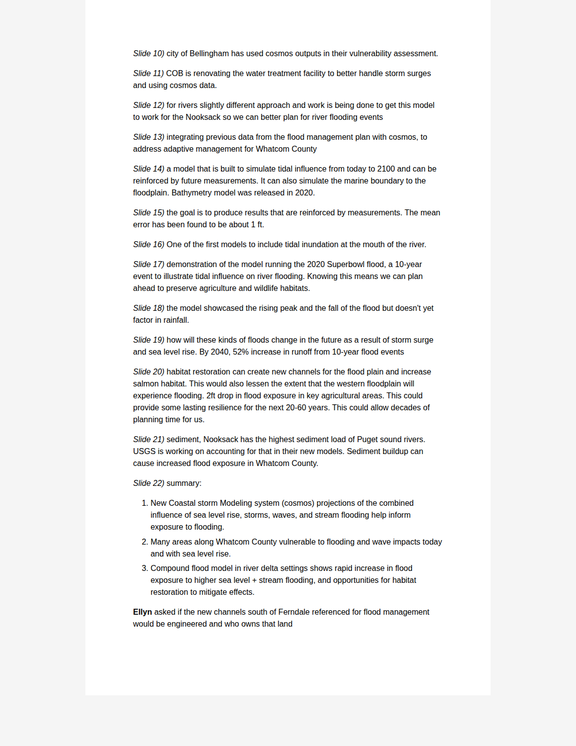Slide 10) city of Bellingham has used cosmos outputs in their vulnerability assessment.
Slide 11) COB is renovating the water treatment facility to better handle storm surges and using cosmos data.
Slide 12) for rivers slightly different approach and work is being done to get this model to work for the Nooksack so we can better plan for river flooding events
Slide 13) integrating previous data from the flood management plan with cosmos, to address adaptive management for Whatcom County
Slide 14) a model that is built to simulate tidal influence from today to 2100 and can be reinforced by future measurements. It can also simulate the marine boundary to the floodplain. Bathymetry model was released in 2020.
Slide 15) the goal is to produce results that are reinforced by measurements. The mean error has been found to be about 1 ft.
Slide 16) One of the first models to include tidal inundation at the mouth of the river.
Slide 17) demonstration of the model running the 2020 Superbowl flood, a 10-year event to illustrate tidal influence on river flooding. Knowing this means we can plan ahead to preserve agriculture and wildlife habitats.
Slide 18) the model showcased the rising peak and the fall of the flood but doesn't yet factor in rainfall.
Slide 19) how will these kinds of floods change in the future as a result of storm surge and sea level rise. By 2040, 52% increase in runoff from 10-year flood events
Slide 20) habitat restoration can create new channels for the flood plain and increase salmon habitat. This would also lessen the extent that the western floodplain will experience flooding. 2ft drop in flood exposure in key agricultural areas. This could provide some lasting resilience for the next 20-60 years. This could allow decades of planning time for us.
Slide 21) sediment, Nooksack has the highest sediment load of Puget sound rivers. USGS is working on accounting for that in their new models. Sediment buildup can cause increased flood exposure in Whatcom County.
Slide 22) summary:
New Coastal storm Modeling system (cosmos) projections of the combined influence of sea level rise, storms, waves, and stream flooding help inform exposure to flooding.
Many areas along Whatcom County vulnerable to flooding and wave impacts today and with sea level rise.
Compound flood model in river delta settings shows rapid increase in flood exposure to higher sea level + stream flooding, and opportunities for habitat restoration to mitigate effects.
Ellyn asked if the new channels south of Ferndale referenced for flood management would be engineered and who owns that land